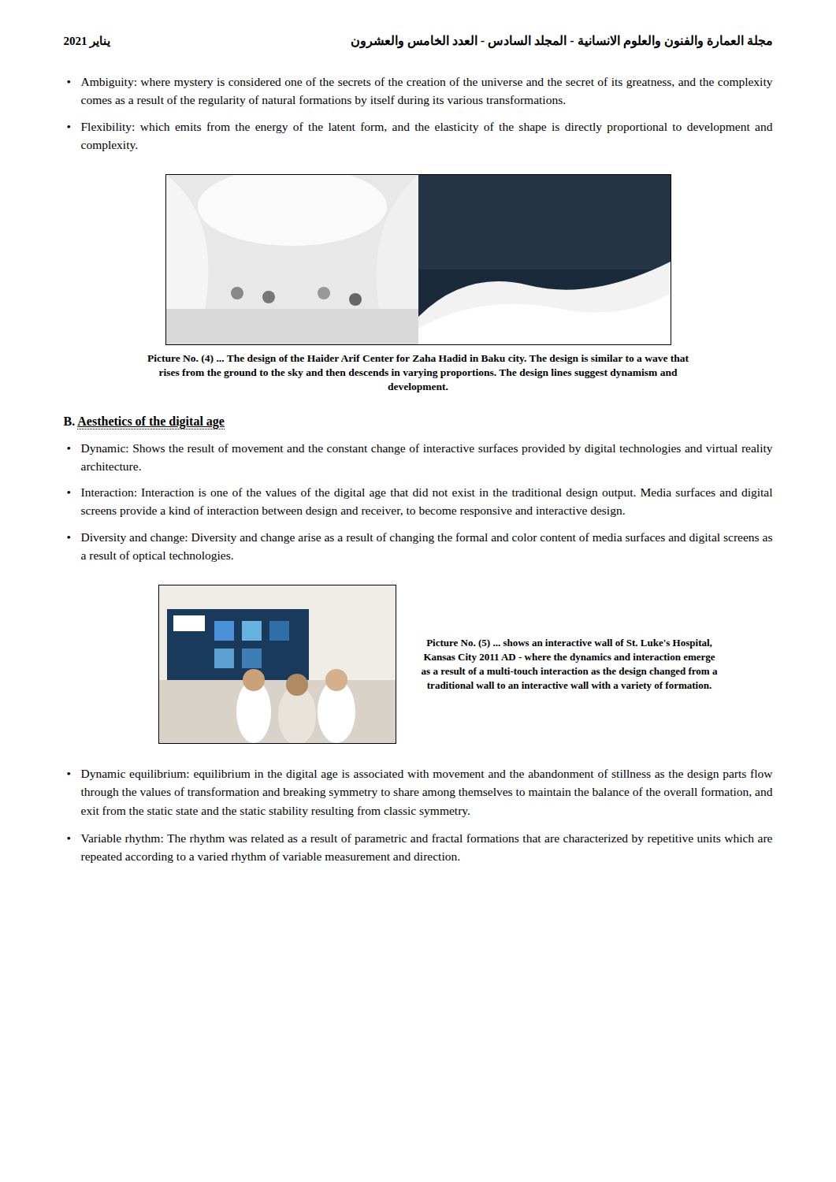2021 يناير
مجلة العمارة والفنون والعلوم الانسانية - المجلد السادس - العدد الخامس والعشرون
Ambiguity: where mystery is considered one of the secrets of the creation of the universe and the secret of its greatness, and the complexity comes as a result of the regularity of natural formations by itself during its various transformations.
Flexibility: which emits from the energy of the latent form, and the elasticity of the shape is directly proportional to development and complexity.
Picture No. (4) ... The design of the Haider Arif Center for Zaha Hadid in Baku city. The design is similar to a wave that rises from the ground to the sky and then descends in varying proportions. The design lines suggest dynamism and development.
B. Aesthetics of the digital age
Dynamic: Shows the result of movement and the constant change of interactive surfaces provided by digital technologies and virtual reality architecture.
Interaction: Interaction is one of the values of the digital age that did not exist in the traditional design output. Media surfaces and digital screens provide a kind of interaction between design and receiver, to become responsive and interactive design.
Diversity and change: Diversity and change arise as a result of changing the formal and color content of media surfaces and digital screens as a result of optical technologies.
Picture No. (5) ... shows an interactive wall of St. Luke's Hospital, Kansas City 2011 AD - where the dynamics and interaction emerge as a result of a multi-touch interaction as the design changed from a traditional wall to an interactive wall with a variety of formation.
Dynamic equilibrium: equilibrium in the digital age is associated with movement and the abandonment of stillness as the design parts flow through the values of transformation and breaking symmetry to share among themselves to maintain the balance of the overall formation, and exit from the static state and the static stability resulting from classic symmetry.
Variable rhythm: The rhythm was related as a result of parametric and fractal formations that are characterized by repetitive units which are repeated according to a varied rhythm of variable measurement and direction.